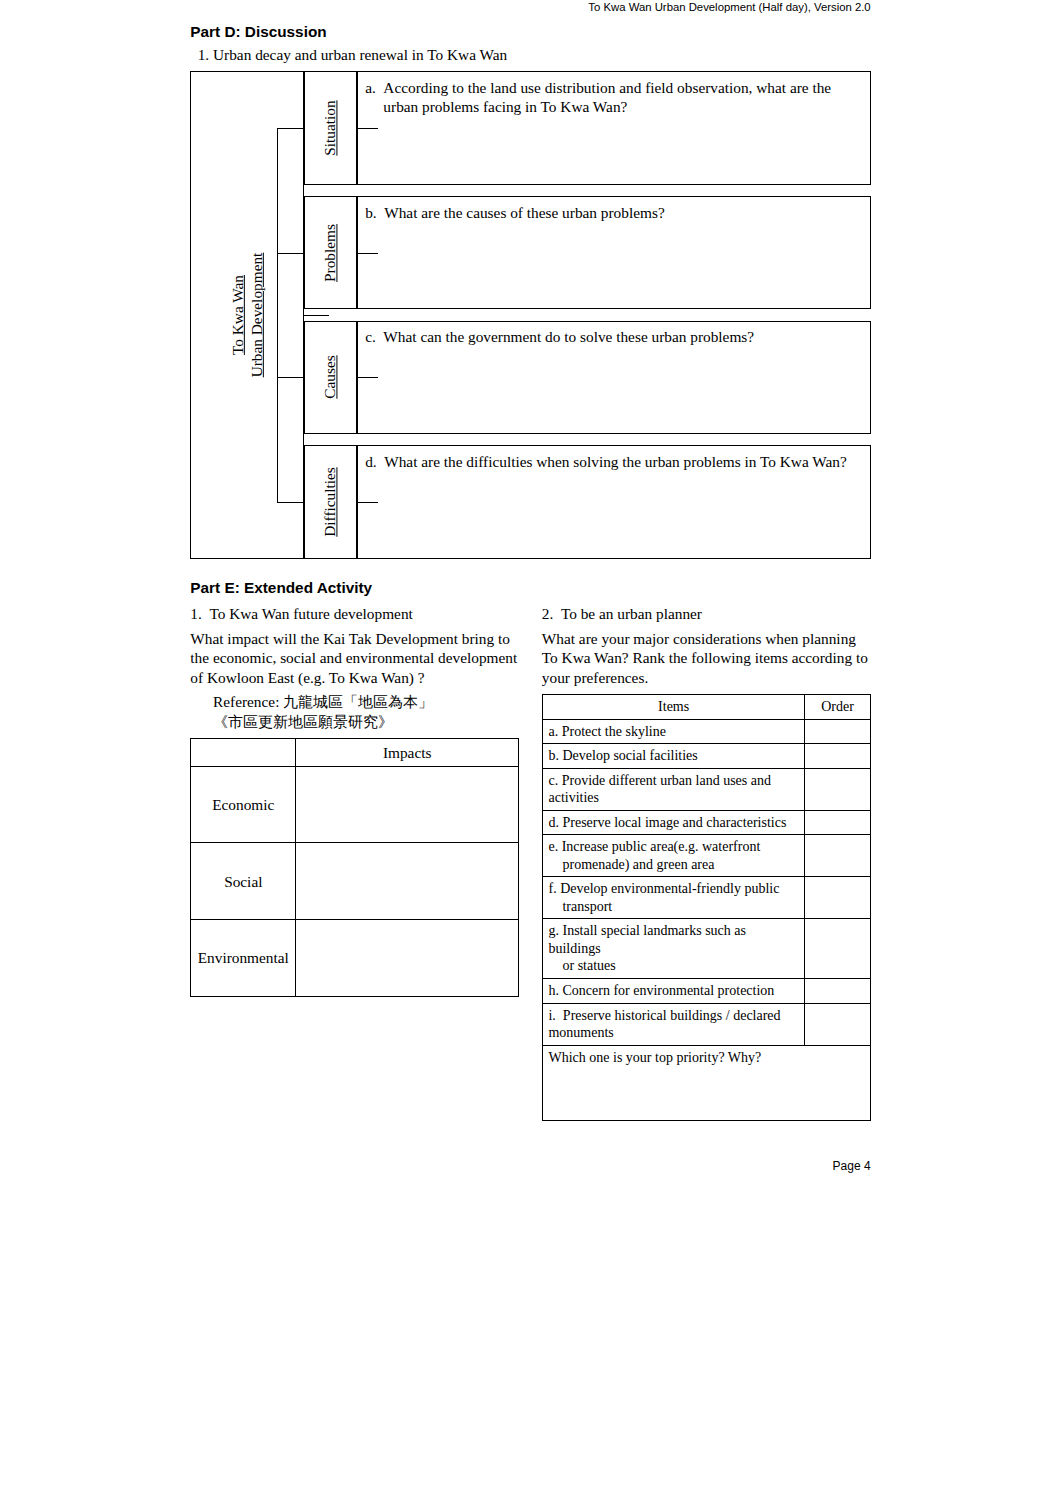To Kwa Wan Urban Development (Half day), Version 2.0
Part D: Discussion
Urban decay and urban renewal in To Kwa Wan
To Kwa Wan
Urban Development
Situation
a. According to the land use distribution and field observation, what are the urban problems facing in To Kwa Wan?
Problems
b. What are the causes of these urban problems?
Causes
c. What can the government do to solve these urban problems?
Difficulties
d. What are the difficulties when solving the urban problems in To Kwa Wan?
Part E: Extended Activity
1. To Kwa Wan future development
What impact will the Kai Tak Development bring to the economic, social and environmental development of Kowloon East (e.g. To Kwa Wan) ?
Reference: 九龍城區「地區為本」
《市區更新地區願景研究》
| | Impacts |
| Economic | |
| Social | |
| Environmental | |
2. To be an urban planner
What are your major considerations when planning To Kwa Wan? Rank the following items according to your preferences.
| Items | Order |
| --- | --- |
| a. Protect the skyline | |
| b. Develop social facilities | |
| c. Provide different urban land uses and activities | |
| d. Preserve local image and characteristics | |
| e. Increase public area(e.g. waterfront promenade) and green area | |
| f. Develop environmental-friendly public transport | |
| g. Install special landmarks such as buildings or statues | |
| h. Concern for environmental protection | |
| i. Preserve historical buildings / declared monuments | |
| Which one is your top priority? Why? |
Page 4